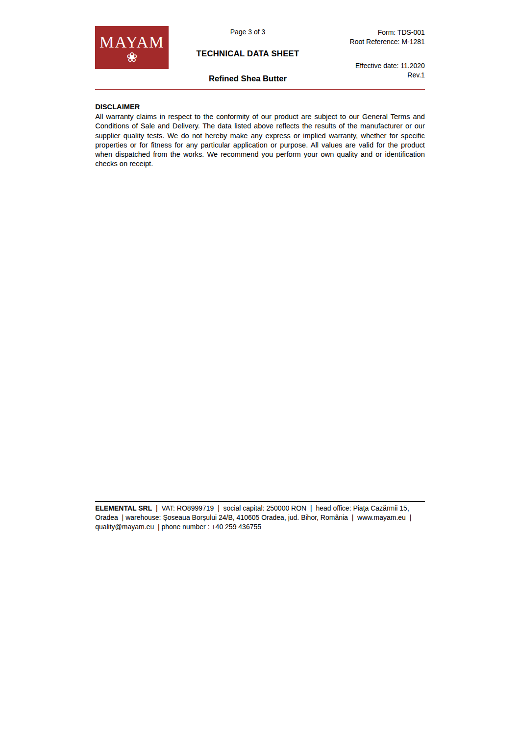MAYAM
❀
Page 3 of 3
TECHNICAL DATA SHEET
Refined Shea Butter
Form: TDS-001
Root Reference: M-1281
Effective date: 11.2020
Rev.1
DISCLAIMER
All warranty claims in respect to the conformity of our product are subject to our General Terms and Conditions of Sale and Delivery. The data listed above reflects the results of the manufacturer or our supplier quality tests. We do not hereby make any express or implied warranty, whether for specific properties or for fitness for any particular application or purpose. All values are valid for the product when dispatched from the works. We recommend you perform your own quality and or identification checks on receipt.
ELEMENTAL SRL | VAT: RO8999719 | social capital: 250000 RON | head office: Piața Cazărmii 15, Oradea | warehouse: Șoseaua Borșului 24/B, 410605 Oradea, jud. Bihor, România | www.mayam.eu | quality@mayam.eu | phone number : +40 259 436755